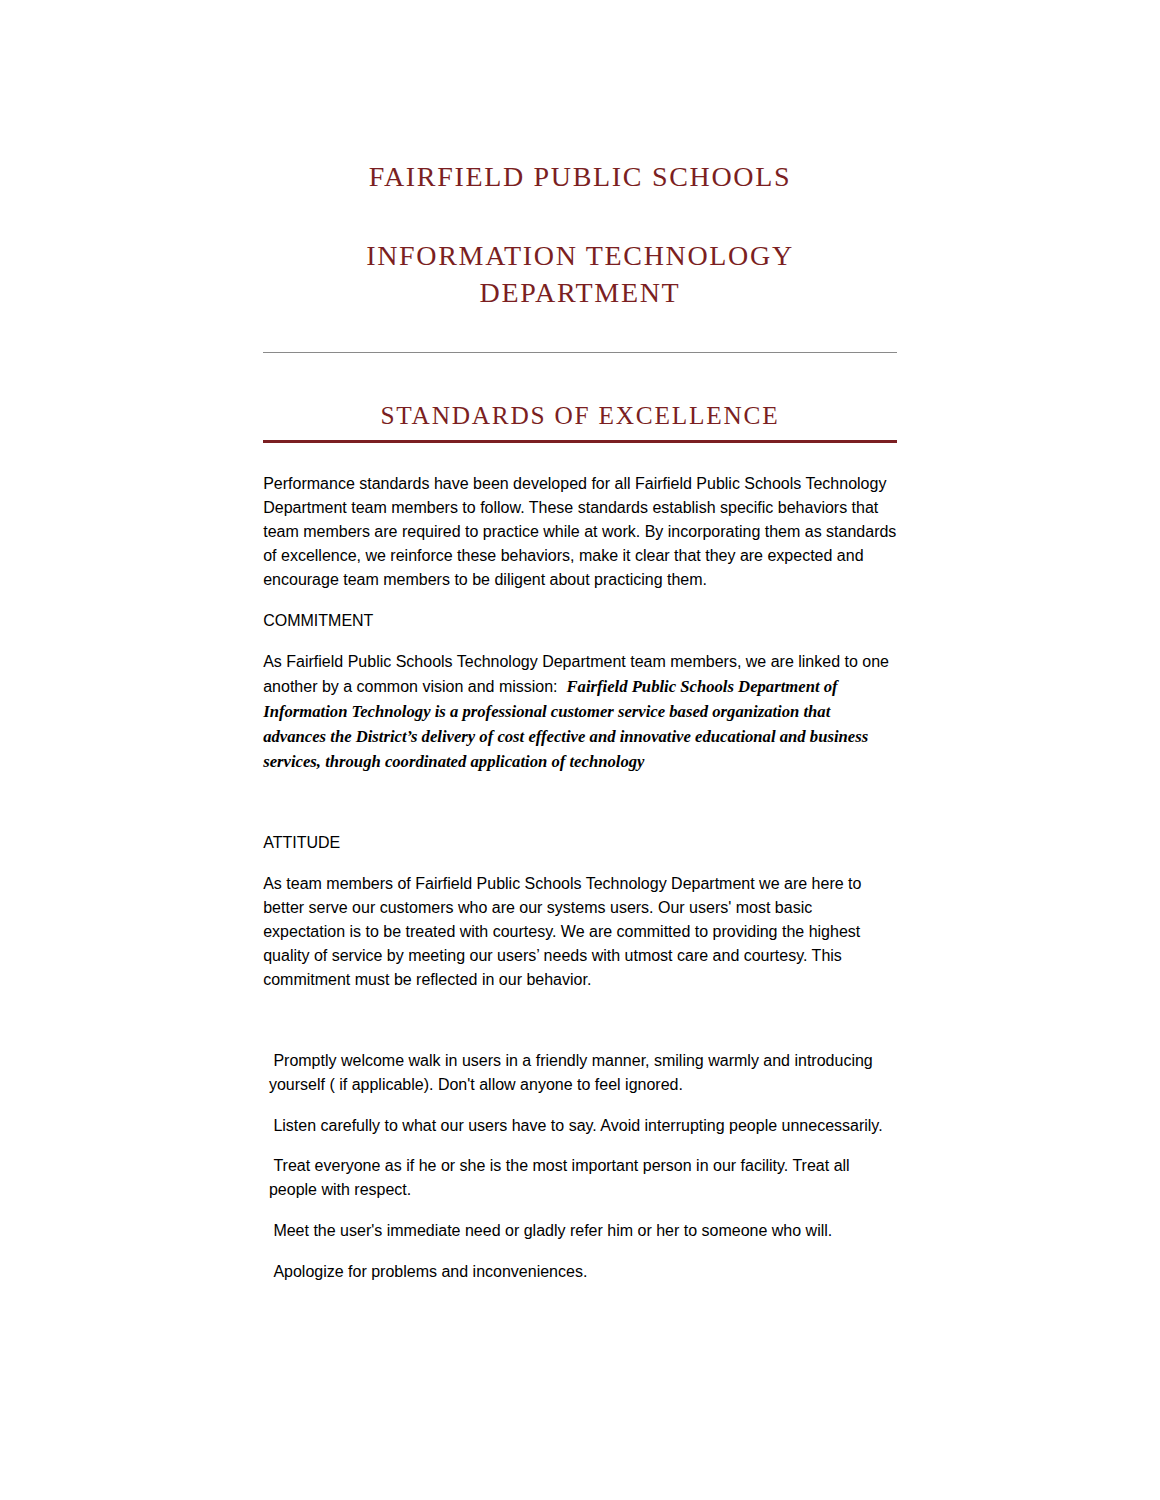FAIRFIELD PUBLIC SCHOOLS
INFORMATION TECHNOLOGY DEPARTMENT
STANDARDS OF EXCELLENCE
Performance standards have been developed for all Fairfield Public Schools Technology Department team members to follow. These standards establish specific behaviors that team members are required to practice while at work. By incorporating them as standards of excellence, we reinforce these behaviors, make it clear that they are expected and encourage team members to be diligent about practicing them.
COMMITMENT
As Fairfield Public Schools Technology Department team members, we are linked to one another by a common vision and mission: Fairfield Public Schools Department of Information Technology is a professional customer service based organization that advances the District’s delivery of cost effective and innovative educational and business services, through coordinated application of technology
ATTITUDE
As team members of Fairfield Public Schools Technology Department we are here to better serve our customers who are our systems users. Our users' most basic expectation is to be treated with courtesy. We are committed to providing the highest quality of service by meeting our users’ needs with utmost care and courtesy. This commitment must be reflected in our behavior.
Promptly welcome walk in users in a friendly manner, smiling warmly and introducing yourself ( if applicable). Don't allow anyone to feel ignored.
Listen carefully to what our users have to say. Avoid interrupting people unnecessarily.
Treat everyone as if he or she is the most important person in our facility. Treat all people with respect.
Meet the user's immediate need or gladly refer him or her to someone who will.
Apologize for problems and inconveniences.